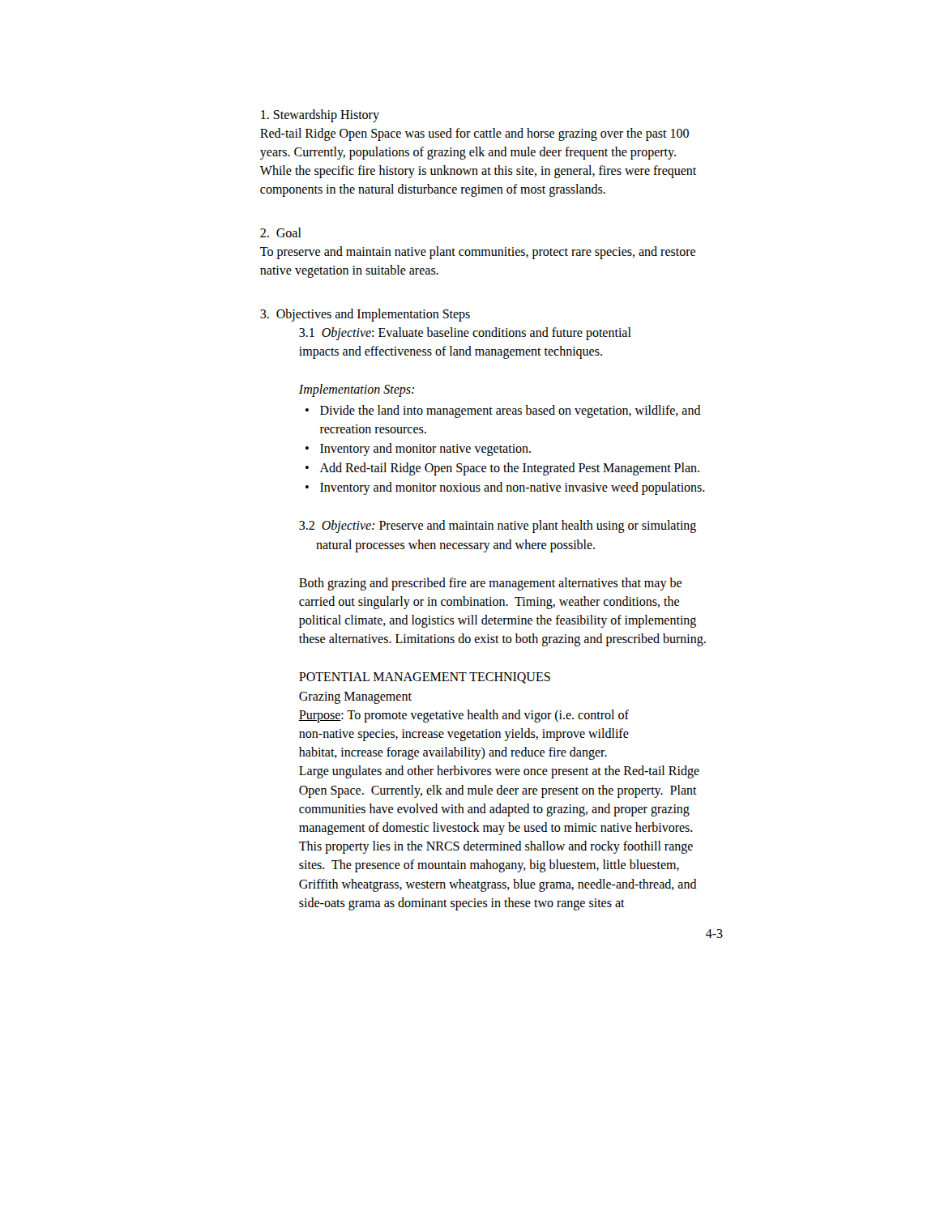1. Stewardship History
Red-tail Ridge Open Space was used for cattle and horse grazing over the past 100 years. Currently, populations of grazing elk and mule deer frequent the property. While the specific fire history is unknown at this site, in general, fires were frequent components in the natural disturbance regimen of most grasslands.
2. Goal
To preserve and maintain native plant communities, protect rare species, and restore native vegetation in suitable areas.
3. Objectives and Implementation Steps
3.1 Objective: Evaluate baseline conditions and future potential
impacts and effectiveness of land management techniques.
Implementation Steps:
Divide the land into management areas based on vegetation, wildlife, and recreation resources.
Inventory and monitor native vegetation.
Add Red-tail Ridge Open Space to the Integrated Pest Management Plan.
Inventory and monitor noxious and non-native invasive weed populations.
3.2 Objective: Preserve and maintain native plant health using or simulating
natural processes when necessary and where possible.
Both grazing and prescribed fire are management alternatives that may be carried out singularly or in combination. Timing, weather conditions, the political climate, and logistics will determine the feasibility of implementing these alternatives. Limitations do exist to both grazing and prescribed burning.
POTENTIAL MANAGEMENT TECHNIQUES
Grazing Management
Purpose: To promote vegetative health and vigor (i.e. control of
non-native species, increase vegetation yields, improve wildlife
habitat, increase forage availability) and reduce fire danger.
Large ungulates and other herbivores were once present at the Red-tail Ridge Open Space. Currently, elk and mule deer are present on the property. Plant communities have evolved with and adapted to grazing, and proper grazing management of domestic livestock may be used to mimic native herbivores. This property lies in the NRCS determined shallow and rocky foothill range sites. The presence of mountain mahogany, big bluestem, little bluestem, Griffith wheatgrass, western wheatgrass, blue grama, needle-and-thread, and side-oats grama as dominant species in these two range sites at
4-3